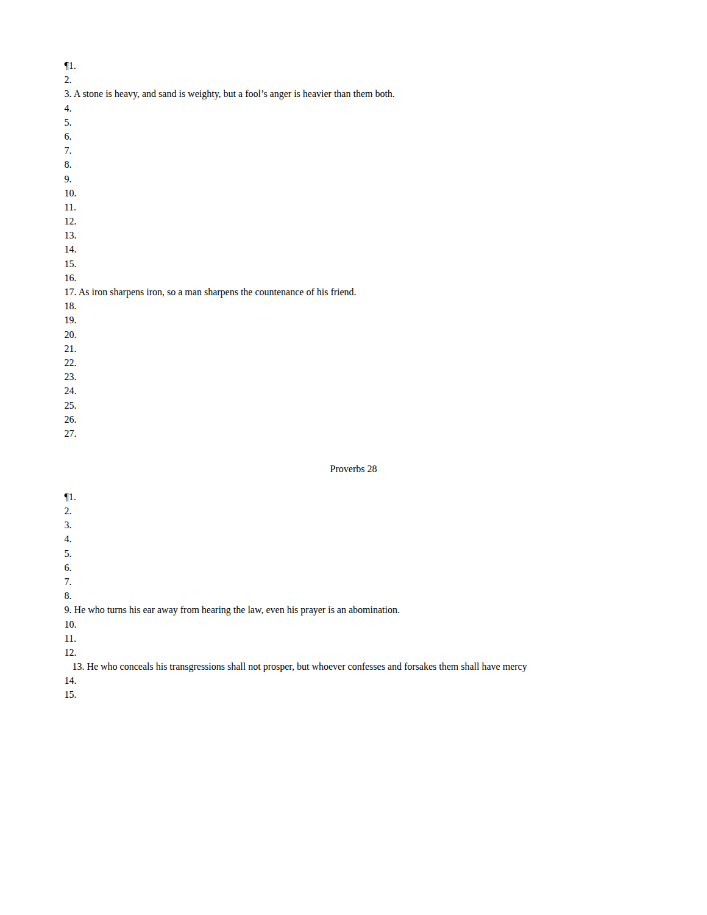A stone is heavy, and sand is weighty, but a fool’s anger is heavier than them both.
As iron sharpens iron, so a man sharpens the countenance of his friend.
Proverbs 28
He who turns his ear away from hearing the law, even his prayer is an abomination.
He who conceals his transgressions shall not prosper, but whoever confesses and forsakes them shall have mercy